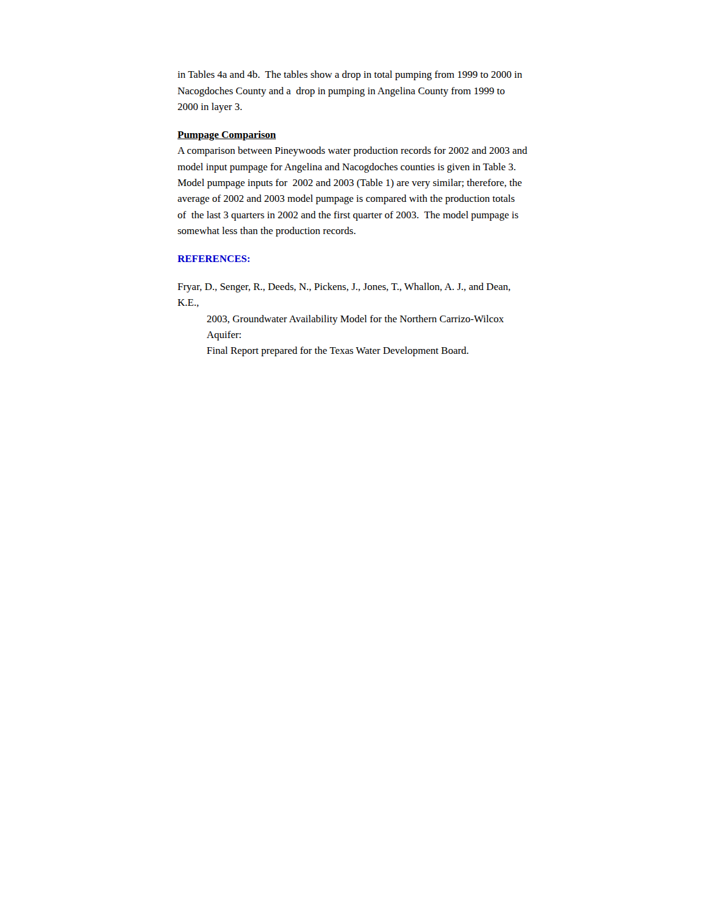in Tables 4a and 4b. The tables show a drop in total pumping from 1999 to 2000 in Nacogdoches County and a drop in pumping in Angelina County from 1999 to 2000 in layer 3.
Pumpage Comparison
A comparison between Pineywoods water production records for 2002 and 2003 and model input pumpage for Angelina and Nacogdoches counties is given in Table 3. Model pumpage inputs for 2002 and 2003 (Table 1) are very similar; therefore, the average of 2002 and 2003 model pumpage is compared with the production totals of the last 3 quarters in 2002 and the first quarter of 2003. The model pumpage is somewhat less than the production records.
REFERENCES:
Fryar, D., Senger, R., Deeds, N., Pickens, J., Jones, T., Whallon, A. J., and Dean, K.E., 2003, Groundwater Availability Model for the Northern Carrizo-Wilcox Aquifer: Final Report prepared for the Texas Water Development Board.